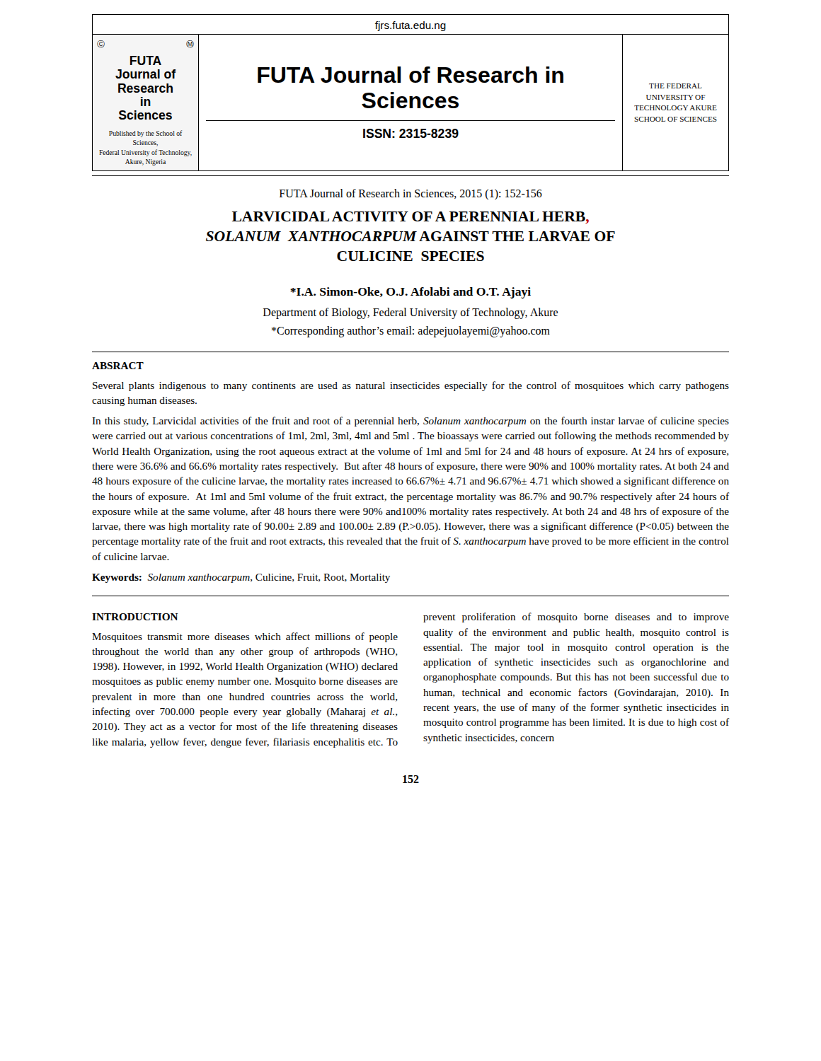fjrs.futa.edu.ng
Ⓒ Ⓜ
FUTA
Journal of
Research
in
Sciences
Published by the School of Sciences,
Federal University of Technology, Akure, Nigeria
FUTA Journal of Research in Sciences
ISSN: 2315-8239
THE FEDERAL UNIVERSITY OF TECHNOLOGY AKURE
SCHOOL OF SCIENCES
FUTA Journal of Research in Sciences, 2015 (1): 152-156
Larvicidal Activity of a Perennial Herb,
Solanum Xanthocarpum Against the Larvae of
Culicine Species
*I.A. Simon-Oke, O.J. Afolabi and O.T. Ajayi
Department of Biology, Federal University of Technology, Akure
*Corresponding author’s email: adepejuolayemi@yahoo.com
Absract
Several plants indigenous to many continents are used as natural insecticides especially for the control of mosquitoes which carry pathogens causing human diseases.
In this study, Larvicidal activities of the fruit and root of a perennial herb, Solanum xanthocarpum on the fourth instar larvae of culicine species were carried out at various concentrations of 1ml, 2ml, 3ml, 4ml and 5ml . The bioassays were carried out following the methods recommended by World Health Organization, using the root aqueous extract at the volume of 1ml and 5ml for 24 and 48 hours of exposure. At 24 hrs of exposure, there were 36.6% and 66.6% mortality rates respectively. But after 48 hours of exposure, there were 90% and 100% mortality rates. At both 24 and 48 hours exposure of the culicine larvae, the mortality rates increased to 66.67%± 4.71 and 96.67%± 4.71 which showed a significant difference on the hours of exposure. At 1ml and 5ml volume of the fruit extract, the percentage mortality was 86.7% and 90.7% respectively after 24 hours of exposure while at the same volume, after 48 hours there were 90% and100% mortality rates respectively. At both 24 and 48 hrs of exposure of the larvae, there was high mortality rate of 90.00± 2.89 and 100.00± 2.89 (P.>0.05). However, there was a significant difference (P<0.05) between the percentage mortality rate of the fruit and root extracts, this revealed that the fruit of S. xanthocarpum have proved to be more efficient in the control of culicine larvae.
Keywords: Solanum xanthocarpum, Culicine, Fruit, Root, Mortality
Introduction
Mosquitoes transmit more diseases which affect millions of people throughout the world than any other group of arthropods (WHO, 1998). However, in 1992, World Health Organization (WHO) declared mosquitoes as public enemy number one. Mosquito borne diseases are prevalent in more than one hundred countries across the world, infecting over 700.000 people every year globally (Maharaj et al., 2010). They act as a vector for most of the life threatening diseases like malaria, yellow fever, dengue fever, filariasis encephalitis etc. To prevent proliferation of mosquito borne diseases and to improve quality of the environment and public health, mosquito control is essential. The major tool in mosquito control operation is the application of synthetic insecticides such as organochlorine and organophosphate compounds. But this has not been successful due to human, technical and economic factors (Govindarajan, 2010). In recent years, the use of many of the former synthetic insecticides in mosquito control programme has been limited. It is due to high cost of synthetic insecticides, concern
152